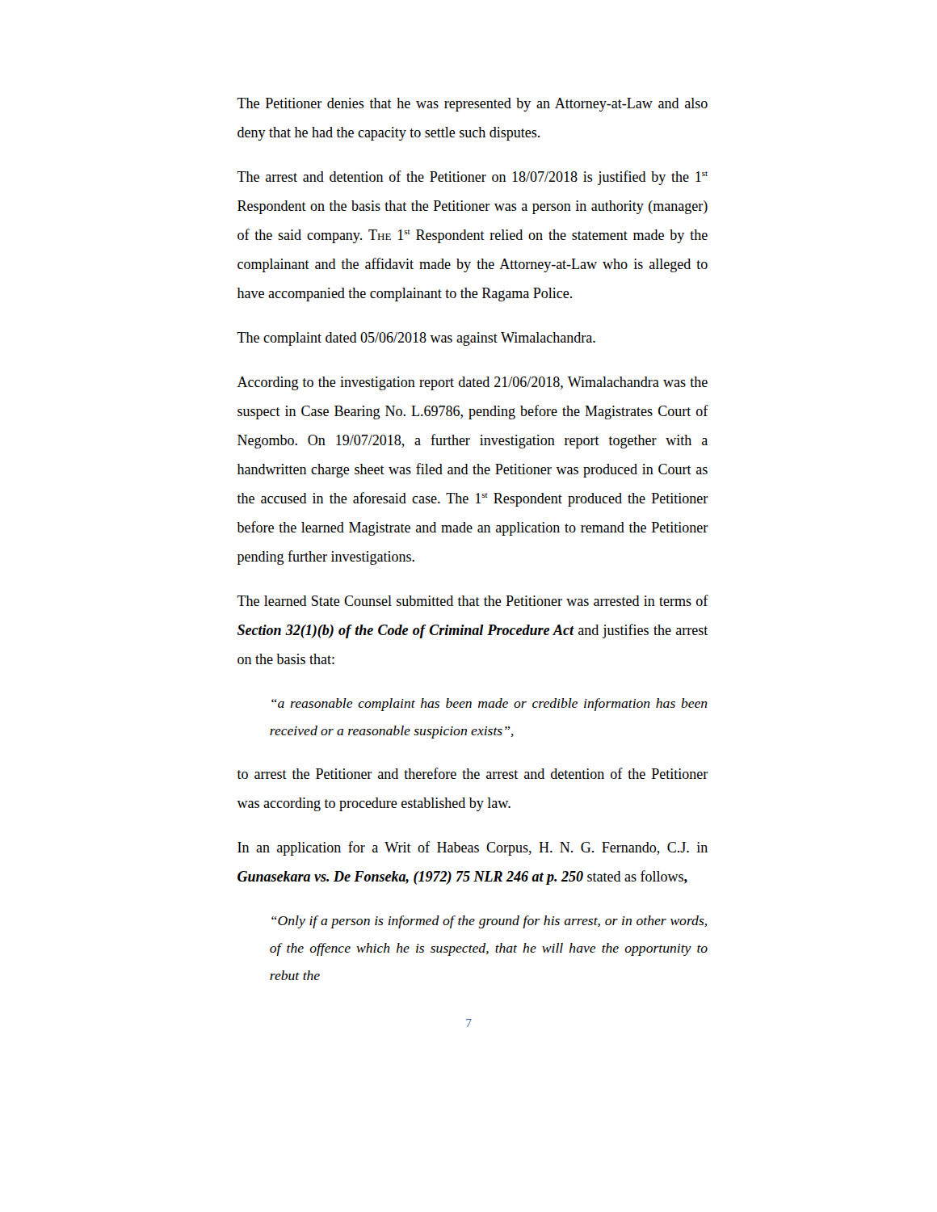The Petitioner denies that he was represented by an Attorney-at-Law and also deny that he had the capacity to settle such disputes.
The arrest and detention of the Petitioner on 18/07/2018 is justified by the 1st Respondent on the basis that the Petitioner was a person in authority (manager) of the said company. The 1st Respondent relied on the statement made by the complainant and the affidavit made by the Attorney-at-Law who is alleged to have accompanied the complainant to the Ragama Police.
The complaint dated 05/06/2018 was against Wimalachandra.
According to the investigation report dated 21/06/2018, Wimalachandra was the suspect in Case Bearing No. L.69786, pending before the Magistrates Court of Negombo. On 19/07/2018, a further investigation report together with a handwritten charge sheet was filed and the Petitioner was produced in Court as the accused in the aforesaid case. The 1st Respondent produced the Petitioner before the learned Magistrate and made an application to remand the Petitioner pending further investigations.
The learned State Counsel submitted that the Petitioner was arrested in terms of Section 32(1)(b) of the Code of Criminal Procedure Act and justifies the arrest on the basis that:
“a reasonable complaint has been made or credible information has been received or a reasonable suspicion exists”,
to arrest the Petitioner and therefore the arrest and detention of the Petitioner was according to procedure established by law.
In an application for a Writ of Habeas Corpus, H. N. G. Fernando, C.J. in Gunasekara vs. De Fonseka, (1972) 75 NLR 246 at p. 250 stated as follows,
“Only if a person is informed of the ground for his arrest, or in other words, of the offence which he is suspected, that he will have the opportunity to rebut the
7